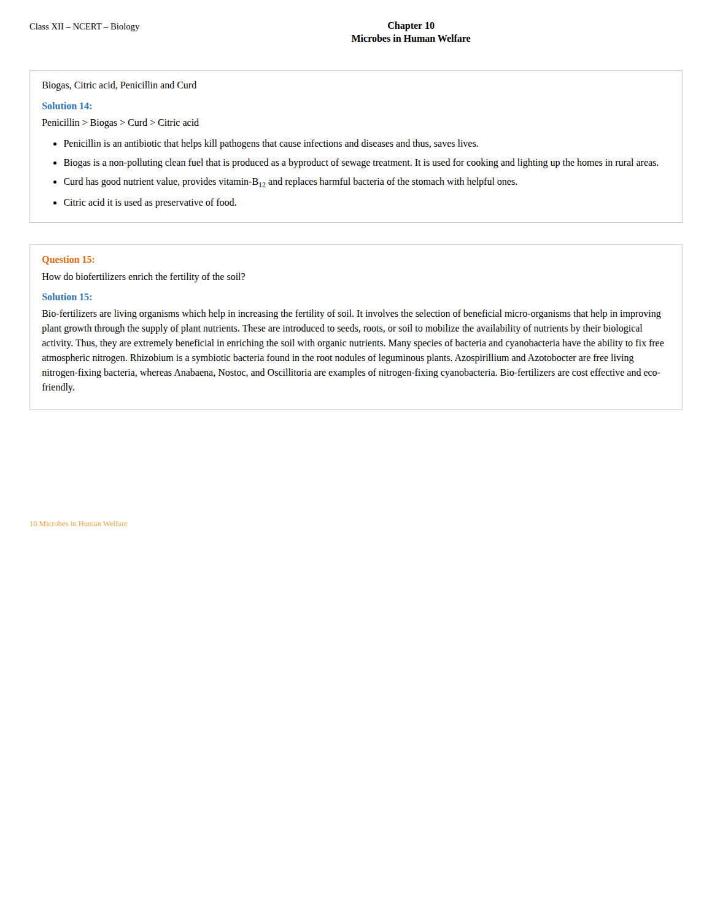Class XII – NCERT – Biology
Chapter 10
Microbes in Human Welfare
Biogas, Citric acid, Penicillin and Curd
Solution 14:
Penicillin > Biogas > Curd > Citric acid
Penicillin is an antibiotic that helps kill pathogens that cause infections and diseases and thus, saves lives.
Biogas is a non-polluting clean fuel that is produced as a byproduct of sewage treatment. It is used for cooking and lighting up the homes in rural areas.
Curd has good nutrient value, provides vitamin-B12 and replaces harmful bacteria of the stomach with helpful ones.
Citric acid it is used as preservative of food.
Question 15:
How do biofertilizers enrich the fertility of the soil?
Solution 15:
Bio-fertilizers are living organisms which help in increasing the fertility of soil. It involves the selection of beneficial micro-organisms that help in improving plant growth through the supply of plant nutrients. These are introduced to seeds, roots, or soil to mobilize the availability of nutrients by their biological activity. Thus, they are extremely beneficial in enriching the soil with organic nutrients. Many species of bacteria and cyanobacteria have the ability to fix free atmospheric nitrogen. Rhizobium is a symbiotic bacteria found in the root nodules of leguminous plants. Azospirillium and Azotobocter are free living nitrogen-fixing bacteria, whereas Anabaena, Nostoc, and Oscillitoria are examples of nitrogen-fixing cyanobacteria. Bio-fertilizers are cost effective and eco-friendly.
10.Microbes in Human Welfare